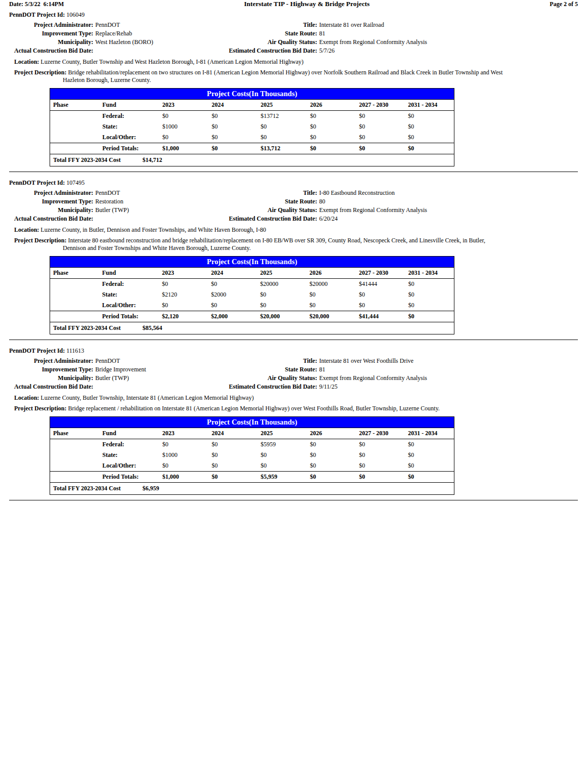Date: 5/3/22 6:14PM
Interstate TIP - Highway & Bridge Projects
Page 2 of 5
PennDOT Project Id: 106049
| Project Administrator: | PennDOT | Title: | Interstate 81 over Railroad |
| Improvement Type: | Replace/Rehab | State Route: | 81 |
| Municipality: | West Hazleton (BORO) | Air Quality Status: | Exempt from Regional Conformity Analysis |
| Actual Construction Bid Date: | | Estimated Construction Bid Date: | 5/7/26 |
Location: Luzerne County, Butler Township and West Hazleton Borough, I-81 (American Legion Memorial Highway)
Project Description: Bridge rehabilitation/replacement on two structures on I-81 (American Legion Memorial Highway) over Norfolk Southern Railroad and Black Creek in Butler Township and West Hazleton Borough, Luzerne County.
Project Costs(In Thousands)
| Phase | Fund | 2023 | 2024 | 2025 | 2026 | 2027 - 2030 | 2031 - 2034 |
| --- | --- | --- | --- | --- | --- | --- | --- |
| | Federal: | $0 | $0 | $13712 | $0 | $0 | $0 |
| | State: | $1000 | $0 | $0 | $0 | $0 | $0 |
| | Local/Other: | $0 | $0 | $0 | $0 | $0 | $0 |
| | Period Totals: | $1,000 | $0 | $13,712 | $0 | $0 | $0 |
Total FFY 2023-2034 Cost $14,712
PennDOT Project Id: 107495
| Project Administrator: | PennDOT | Title: | I-80 Eastbound Reconstruction |
| Improvement Type: | Restoration | State Route: | 80 |
| Municipality: | Butler (TWP) | Air Quality Status: | Exempt from Regional Conformity Analysis |
| Actual Construction Bid Date: | | Estimated Construction Bid Date: | 6/20/24 |
Location: Luzerne County, in Butler, Dennison and Foster Townships, and White Haven Borough, I-80
Project Description: Interstate 80 eastbound reconstruction and bridge rehabilitation/replacement on I-80 EB/WB over SR 309, County Road, Nescopeck Creek, and Linesville Creek, in Butler, Dennison and Foster Townships and White Haven Borough, Luzerne County.
Project Costs(In Thousands)
| Phase | Fund | 2023 | 2024 | 2025 | 2026 | 2027 - 2030 | 2031 - 2034 |
| --- | --- | --- | --- | --- | --- | --- | --- |
| | Federal: | $0 | $0 | $20000 | $20000 | $41444 | $0 |
| | State: | $2120 | $2000 | $0 | $0 | $0 | $0 |
| | Local/Other: | $0 | $0 | $0 | $0 | $0 | $0 |
| | Period Totals: | $2,120 | $2,000 | $20,000 | $20,000 | $41,444 | $0 |
Total FFY 2023-2034 Cost $85,564
PennDOT Project Id: 111613
| Project Administrator: | PennDOT | Title: | Interstate 81 over West Foothills Drive |
| Improvement Type: | Bridge Improvement | State Route: | 81 |
| Municipality: | Butler (TWP) | Air Quality Status: | Exempt from Regional Conformity Analysis |
| Actual Construction Bid Date: | | Estimated Construction Bid Date: | 9/11/25 |
Location: Luzerne County, Butler Township, Interstate 81 (American Legion Memorial Highway)
Project Description: Bridge replacement / rehabilitation on Interstate 81 (American Legion Memorial Highway) over West Foothills Road, Butler Township, Luzerne County.
Project Costs(In Thousands)
| Phase | Fund | 2023 | 2024 | 2025 | 2026 | 2027 - 2030 | 2031 - 2034 |
| --- | --- | --- | --- | --- | --- | --- | --- |
| | Federal: | $0 | $0 | $5959 | $0 | $0 | $0 |
| | State: | $1000 | $0 | $0 | $0 | $0 | $0 |
| | Local/Other: | $0 | $0 | $0 | $0 | $0 | $0 |
| | Period Totals: | $1,000 | $0 | $5,959 | $0 | $0 | $0 |
Total FFY 2023-2034 Cost $6,959